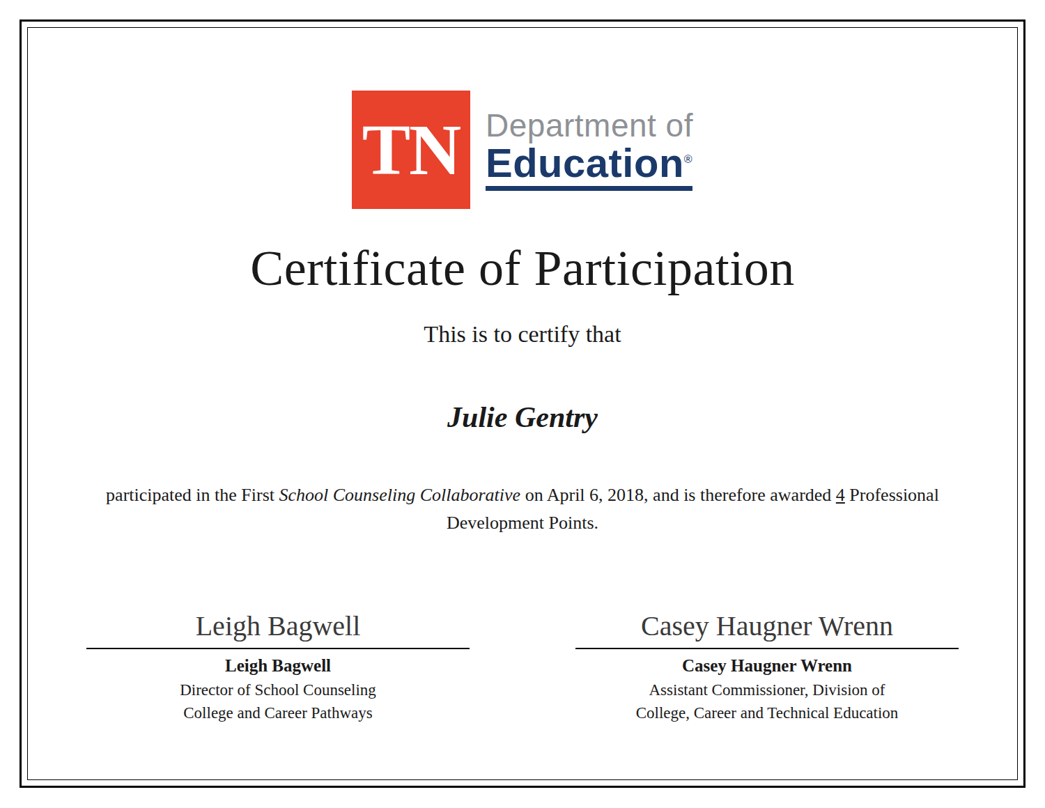TN
Department of
Education®
Certificate of Participation
This is to certify that
Julie Gentry
participated in the First School Counseling Collaborative on April 6, 2018, and is therefore awarded 4 Professional Development Points.
Leigh Bagwell
Leigh Bagwell
Director of School Counseling
College and Career Pathways
Casey Haugner Wrenn
Casey Haugner Wrenn
Assistant Commissioner, Division of
College, Career and Technical Education